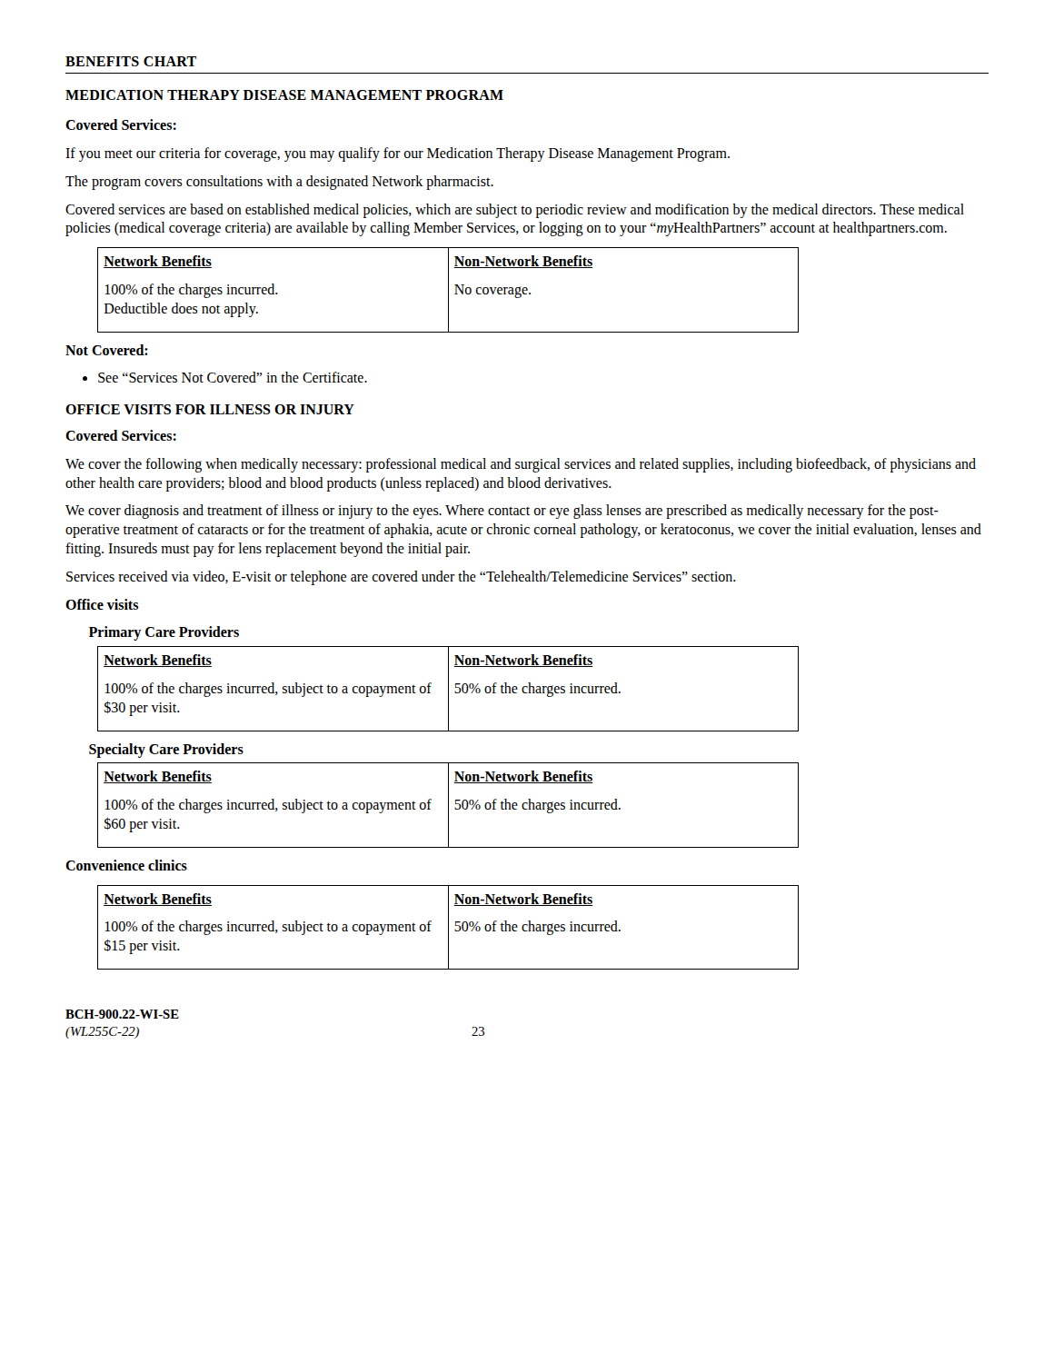BENEFITS CHART
MEDICATION THERAPY DISEASE MANAGEMENT PROGRAM
Covered Services:
If you meet our criteria for coverage, you may qualify for our Medication Therapy Disease Management Program.
The program covers consultations with a designated Network pharmacist.
Covered services are based on established medical policies, which are subject to periodic review and modification by the medical directors. These medical policies (medical coverage criteria) are available by calling Member Services, or logging on to your “my HealthPartners” account at healthpartners.com.
| Network Benefits | Non-Network Benefits |
| 100% of the charges incurred. Deductible does not apply. | No coverage. |
Not Covered:
See “Services Not Covered” in the Certificate.
OFFICE VISITS FOR ILLNESS OR INJURY
Covered Services:
We cover the following when medically necessary: professional medical and surgical services and related supplies, including biofeedback, of physicians and other health care providers; blood and blood products (unless replaced) and blood derivatives.
We cover diagnosis and treatment of illness or injury to the eyes. Where contact or eye glass lenses are prescribed as medically necessary for the post-operative treatment of cataracts or for the treatment of aphakia, acute or chronic corneal pathology, or keratoconus, we cover the initial evaluation, lenses and fitting. Insureds must pay for lens replacement beyond the initial pair.
Services received via video, E-visit or telephone are covered under the “Telehealth/Telemedicine Services” section.
Office visits
Primary Care Providers
| Network Benefits | Non-Network Benefits |
| 100% of the charges incurred, subject to a copayment of $30 per visit. | 50% of the charges incurred. |
Specialty Care Providers
| Network Benefits | Non-Network Benefits |
| 100% of the charges incurred, subject to a copayment of $60 per visit. | 50% of the charges incurred. |
Convenience clinics
| Network Benefits | Non-Network Benefits |
| 100% of the charges incurred, subject to a copayment of $15 per visit. | 50% of the charges incurred. |
BCH-900.22-WI-SE
(WL255C-22)23